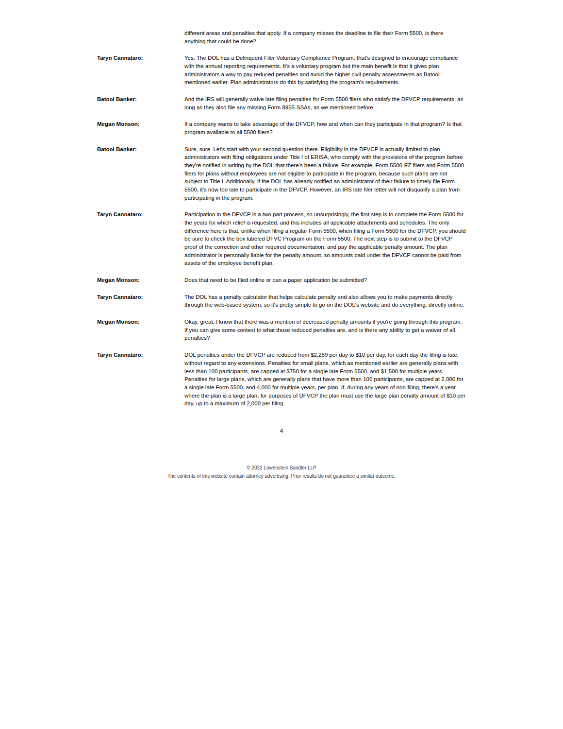different areas and penalties that apply. If a company misses the deadline to file their Form 5500, is there anything that could be done?
Taryn Cannataro:
Yes. The DOL has a Delinquent Filer Voluntary Compliance Program, that's designed to encourage compliance with the annual reporting requirements. It's a voluntary program but the main benefit is that it gives plan administrators a way to pay reduced penalties and avoid the higher civil penalty assessments as Batool mentioned earlier. Plan administrators do this by satisfying the program's requirements.
Batool Banker:
And the IRS will generally waive late filing penalties for Form 5500 filers who satisfy the DFVCP requirements, as long as they also file any missing Form 8955-SSAs, as we mentioned before.
Megan Monson:
If a company wants to take advantage of the DFVCP, how and when can they participate in that program? Is that program available to all 5500 filers?
Batool Banker:
Sure, sure. Let's start with your second question there. Eligibility in the DFVCP is actually limited to plan administrators with filing obligations under Title I of ERISA, who comply with the provisions of the program before they're notified in writing by the DOL that there's been a failure. For example, Form 5500-EZ filers and Form 5500 filers for plans without employees are not eligible to participate in the program, because such plans are not subject to Title I. Additionally, if the DOL has already notified an administrator of their failure to timely file Form 5500, it's now too late to participate in the DFVCP. However, an IRS late filer letter will not disqualify a plan from participating in the program.
Taryn Cannataro:
Participation in the DFVCP is a two part process, so unsurprisingly, the first step is to complete the Form 5500 for the years for which relief is requested, and this includes all applicable attachments and schedules. The only difference here is that, unlike when filing a regular Form 5500, when filing a Form 5500 for the DFVCP, you should be sure to check the box labeled DFVC Program on the Form 5500. The next step is to submit to the DFVCP proof of the correction and other required documentation, and pay the applicable penalty amount. The plan administrator is personally liable for the penalty amount, so amounts paid under the DFVCP cannot be paid from assets of the employee benefit plan.
Megan Monson:
Does that need to be filed online or can a paper application be submitted?
Taryn Cannataro:
The DOL has a penalty calculator that helps calculate penalty and also allows you to make payments directly through the web-based system, so it's pretty simple to go on the DOL's website and do everything, directly online.
Megan Monson:
Okay, great. I know that there was a mention of decreased penalty amounts if you're going through this program. If you can give some context to what those reduced penalties are, and is there any ability to get a waiver of all penalties?
Taryn Cannataro:
DOL penalties under the DFVCP are reduced from $2,259 per day to $10 per day, for each day the filing is late, without regard to any extensions. Penalties for small plans, which as mentioned earlier are generally plans with less than 100 participants, are capped at $750 for a single late Form 5500, and $1,500 for multiple years. Penalties for large plans, which are generally plans that have more than 100 participants, are capped at 2,000 for a single late Form 5500, and 4,000 for multiple years, per plan. If, during any years of non-filing, there's a year where the plan is a large plan, for purposes of DFVCP the plan must use the large plan penalty amount of $10 per day, up to a maximum of 2,000 per filing.
4
© 2022 Lowenstein Sandler LLP
The contents of this website contain attorney advertising. Prior results do not guarantee a similar outcome.